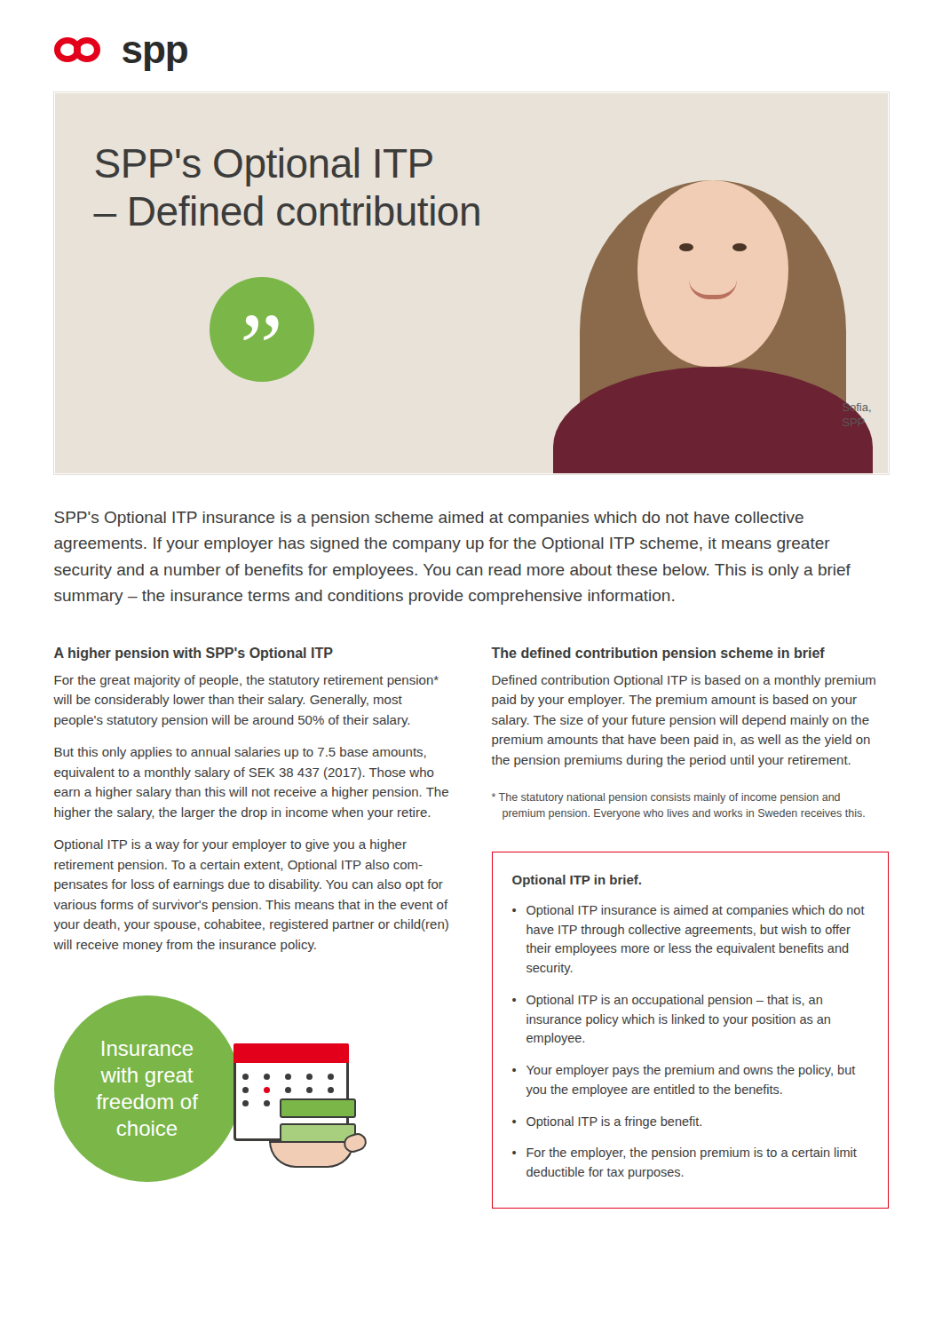spp
SPP's Optional ITP
– Defined contribution
Sofia,
SPP
SPP's Optional ITP insurance is a pension scheme aimed at companies which do not have collective agreements. If your employer has signed the company up for the Optional ITP scheme, it means greater security and a number of benefits for employees. You can read more about these below. This is only a brief summary – the insurance terms and conditions provide comprehensive information.
A higher pension with SPP's Optional ITP
For the great majority of people, the statutory retirement pension* will be considerably lower than their salary. Generally, most people's statutory pension will be around 50% of their salary.
But this only applies to annual salaries up to 7.5 base amounts, equivalent to a monthly salary of SEK 38 437 (2017). Those who earn a higher salary than this will not receive a higher pension. The higher the salary, the larger the drop in income when your retire.
Optional ITP is a way for your employer to give you a higher retirement pension. To a certain extent, Optional ITP also com- pensates for loss of earnings due to disability. You can also opt for various forms of survivor's pension. This means that in the event of your death, your spouse, cohabitee, registered partner or child(ren) will receive money from the insurance policy.
Insurance
with great
freedom of
choice
The defined contribution pension scheme in brief
Defined contribution Optional ITP is based on a monthly premium paid by your employer. The premium amount is based on your salary. The size of your future pension will depend mainly on the premium amounts that have been paid in, as well as the yield on the pension premiums during the period until your retirement.
* The statutory national pension consists mainly of income pension and premium pension. Everyone who lives and works in Sweden receives this.
Optional ITP in brief.
Optional ITP insurance is aimed at companies which do not have ITP through collective agreements, but wish to offer their employees more or less the equivalent benefits and security.
Optional ITP is an occupational pension – that is, an insurance policy which is linked to your position as an employee.
Your employer pays the premium and owns the policy, but you the employee are entitled to the benefits.
Optional ITP is a fringe benefit.
For the employer, the pension premium is to a certain limit deductible for tax purposes.